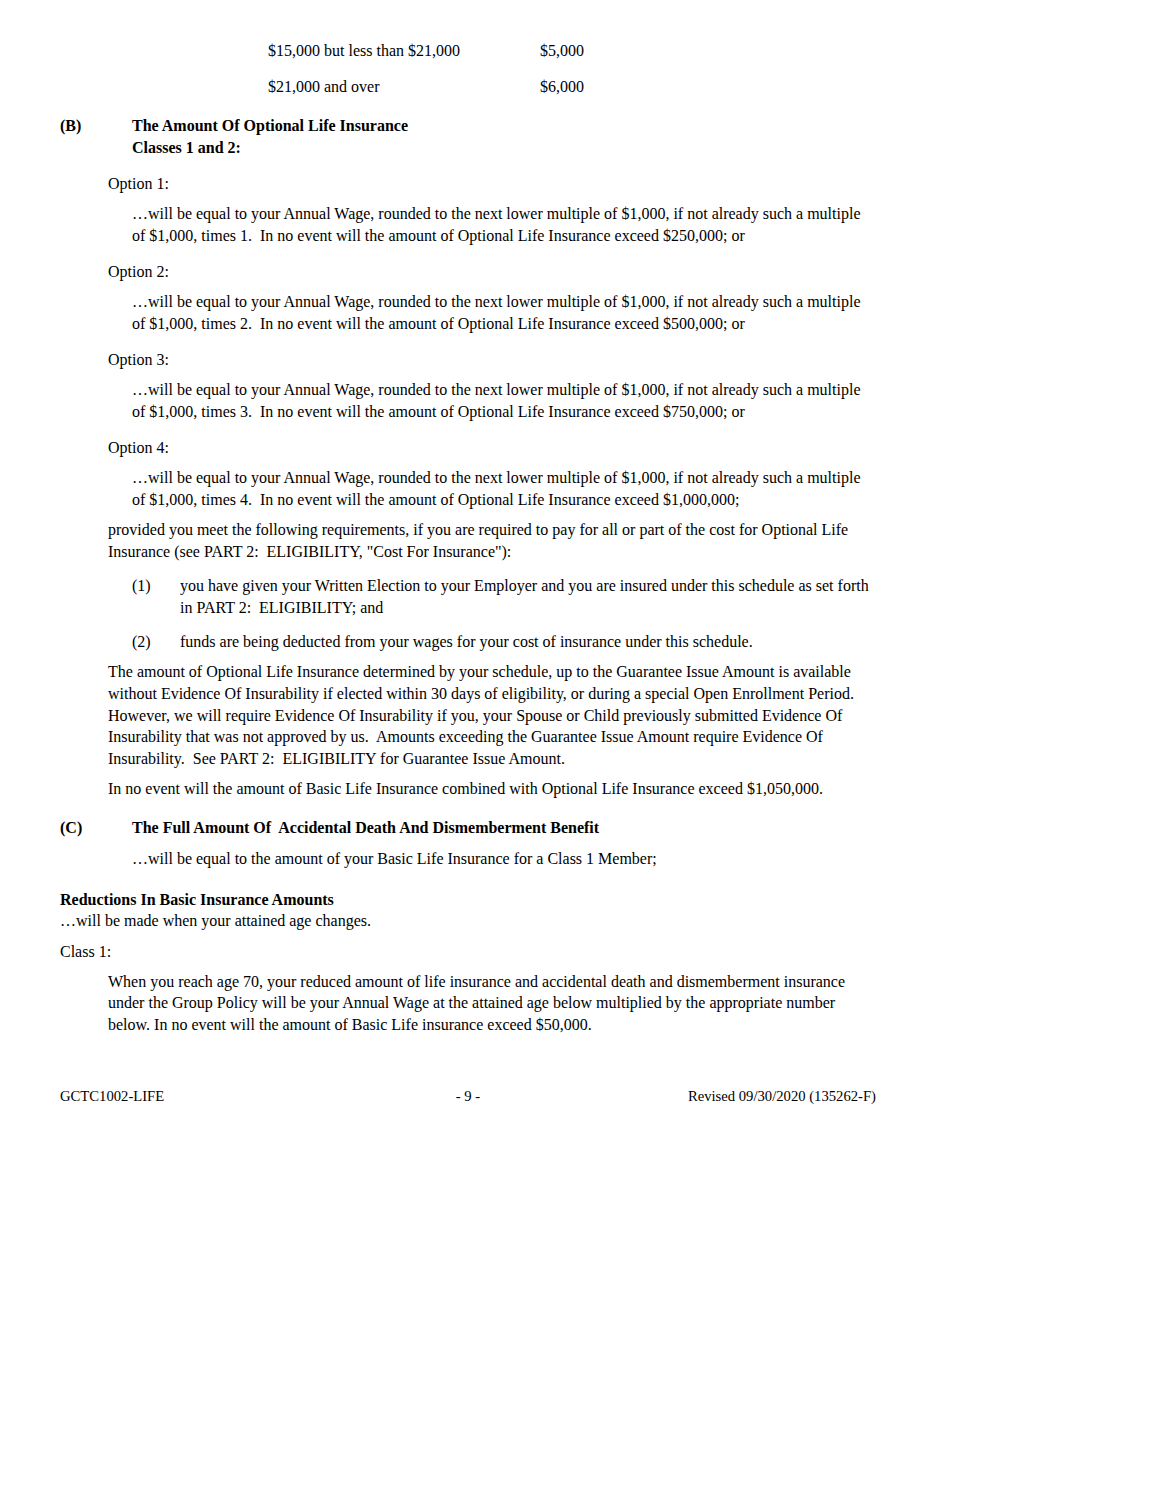$15,000 but less than $21,000 $5,000
$21,000 and over $6,000
(B) The Amount Of Optional Life Insurance
Classes 1 and 2:
Option 1:
…will be equal to your Annual Wage, rounded to the next lower multiple of $1,000, if not already such a multiple of $1,000, times 1. In no event will the amount of Optional Life Insurance exceed $250,000; or
Option 2:
…will be equal to your Annual Wage, rounded to the next lower multiple of $1,000, if not already such a multiple of $1,000, times 2. In no event will the amount of Optional Life Insurance exceed $500,000; or
Option 3:
…will be equal to your Annual Wage, rounded to the next lower multiple of $1,000, if not already such a multiple of $1,000, times 3. In no event will the amount of Optional Life Insurance exceed $750,000; or
Option 4:
…will be equal to your Annual Wage, rounded to the next lower multiple of $1,000, if not already such a multiple of $1,000, times 4. In no event will the amount of Optional Life Insurance exceed $1,000,000;
provided you meet the following requirements, if you are required to pay for all or part of the cost for Optional Life Insurance (see PART 2: ELIGIBILITY, "Cost For Insurance"):
(1) you have given your Written Election to your Employer and you are insured under this schedule as set forth in PART 2: ELIGIBILITY; and
(2) funds are being deducted from your wages for your cost of insurance under this schedule.
The amount of Optional Life Insurance determined by your schedule, up to the Guarantee Issue Amount is available without Evidence Of Insurability if elected within 30 days of eligibility, or during a special Open Enrollment Period. However, we will require Evidence Of Insurability if you, your Spouse or Child previously submitted Evidence Of Insurability that was not approved by us. Amounts exceeding the Guarantee Issue Amount require Evidence Of Insurability. See PART 2: ELIGIBILITY for Guarantee Issue Amount.
In no event will the amount of Basic Life Insurance combined with Optional Life Insurance exceed $1,050,000.
(C) The Full Amount Of Accidental Death And Dismemberment Benefit
…will be equal to the amount of your Basic Life Insurance for a Class 1 Member;
Reductions In Basic Insurance Amounts
…will be made when your attained age changes.
Class 1:
When you reach age 70, your reduced amount of life insurance and accidental death and dismemberment insurance under the Group Policy will be your Annual Wage at the attained age below multiplied by the appropriate number below. In no event will the amount of Basic Life insurance exceed $50,000.
GCTC1002-LIFE - 9 - Revised 09/30/2020 (135262-F)